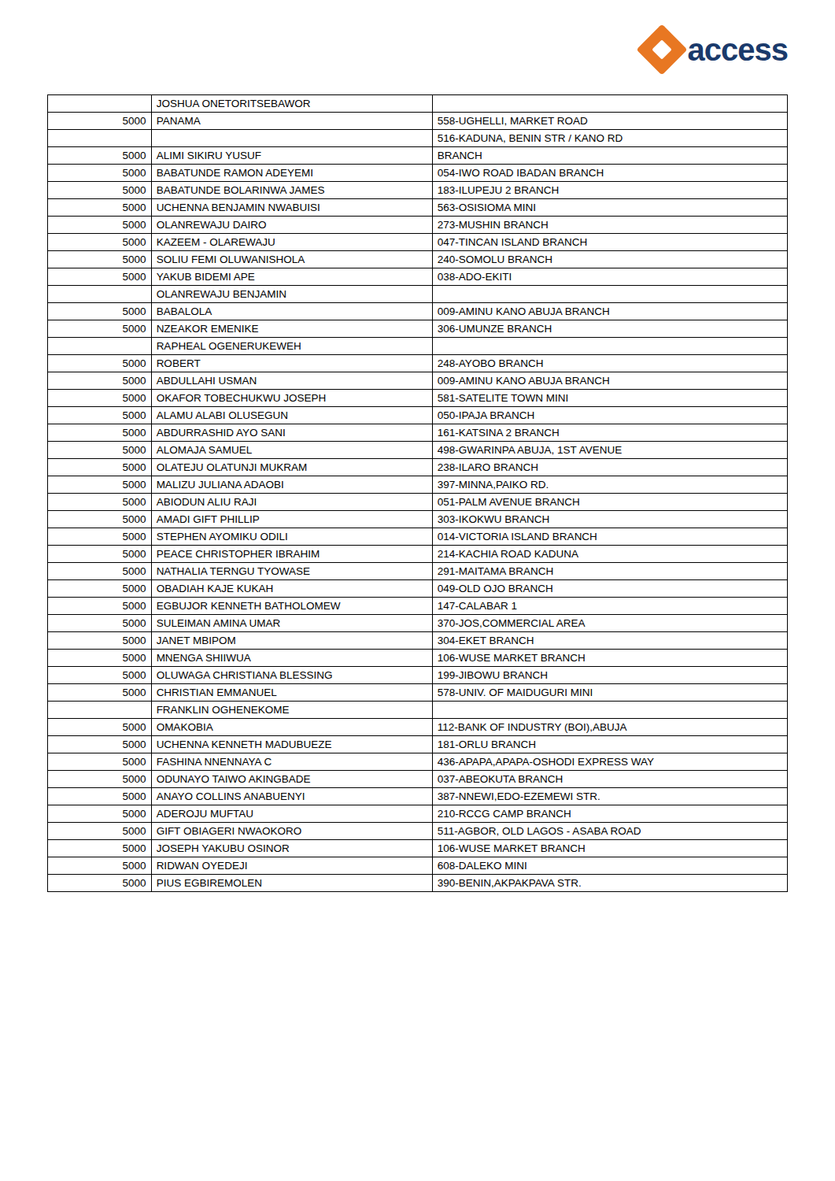access
| | JOSHUA ONETORITSEBAWOR | |
| 5000 | PANAMA | 558-UGHELLI, MARKET ROAD |
| | | 516-KADUNA, BENIN STR / KANO RD |
| 5000 | ALIMI SIKIRU YUSUF | BRANCH |
| 5000 | BABATUNDE RAMON ADEYEMI | 054-IWO ROAD IBADAN BRANCH |
| 5000 | BABATUNDE BOLARINWA JAMES | 183-ILUPEJU 2 BRANCH |
| 5000 | UCHENNA BENJAMIN NWABUISI | 563-OSISIOMA MINI |
| 5000 | OLANREWAJU DAIRO | 273-MUSHIN BRANCH |
| 5000 | KAZEEM - OLAREWAJU | 047-TINCAN ISLAND BRANCH |
| 5000 | SOLIU FEMI OLUWANISHOLA | 240-SOMOLU BRANCH |
| 5000 | YAKUB BIDEMI APE | 038-ADO-EKITI |
| | OLANREWAJU BENJAMIN | |
| 5000 | BABALOLA | 009-AMINU KANO ABUJA BRANCH |
| 5000 | NZEAKOR EMENIKE | 306-UMUNZE BRANCH |
| | RAPHEAL OGENERUKEWEH | |
| 5000 | ROBERT | 248-AYOBO BRANCH |
| 5000 | ABDULLAHI USMAN | 009-AMINU KANO ABUJA BRANCH |
| 5000 | OKAFOR TOBECHUKWU JOSEPH | 581-SATELITE TOWN MINI |
| 5000 | ALAMU ALABI OLUSEGUN | 050-IPAJA BRANCH |
| 5000 | ABDURRASHID AYO SANI | 161-KATSINA 2 BRANCH |
| 5000 | ALOMAJA SAMUEL | 498-GWARINPA ABUJA, 1ST AVENUE |
| 5000 | OLATEJU OLATUNJI MUKRAM | 238-ILARO BRANCH |
| 5000 | MALIZU JULIANA ADAOBI | 397-MINNA,PAIKO RD. |
| 5000 | ABIODUN ALIU RAJI | 051-PALM AVENUE BRANCH |
| 5000 | AMADI GIFT PHILLIP | 303-IKOKWU BRANCH |
| 5000 | STEPHEN AYOMIKU ODILI | 014-VICTORIA ISLAND BRANCH |
| 5000 | PEACE CHRISTOPHER IBRAHIM | 214-KACHIA ROAD KADUNA |
| 5000 | NATHALIA TERNGU TYOWASE | 291-MAITAMA BRANCH |
| 5000 | OBADIAH KAJE KUKAH | 049-OLD OJO BRANCH |
| 5000 | EGBUJOR KENNETH BATHOLOMEW | 147-CALABAR 1 |
| 5000 | SULEIMAN AMINA UMAR | 370-JOS,COMMERCIAL AREA |
| 5000 | JANET MBIPOM | 304-EKET BRANCH |
| 5000 | MNENGA SHIIWUA | 106-WUSE MARKET BRANCH |
| 5000 | OLUWAGA CHRISTIANA BLESSING | 199-JIBOWU BRANCH |
| 5000 | CHRISTIAN EMMANUEL | 578-UNIV. OF MAIDUGURI MINI |
| | FRANKLIN OGHENEKOME | |
| 5000 | OMAKOBIA | 112-BANK OF INDUSTRY (BOI),ABUJA |
| 5000 | UCHENNA KENNETH MADUBUEZE | 181-ORLU BRANCH |
| 5000 | FASHINA NNENNAYA C | 436-APAPA,APAPA-OSHODI EXPRESS WAY |
| 5000 | ODUNAYO TAIWO AKINGBADE | 037-ABEOKUTA BRANCH |
| 5000 | ANAYO COLLINS ANABUENYI | 387-NNEWI,EDO-EZEMEWI STR. |
| 5000 | ADEROJU MUFTAU | 210-RCCG CAMP BRANCH |
| 5000 | GIFT OBIAGERI NWAOKORO | 511-AGBOR, OLD LAGOS - ASABA ROAD |
| 5000 | JOSEPH YAKUBU OSINOR | 106-WUSE MARKET BRANCH |
| 5000 | RIDWAN OYEDEJI | 608-DALEKO MINI |
| 5000 | PIUS EGBIREMOLEN | 390-BENIN,AKPAKPAVA STR. |